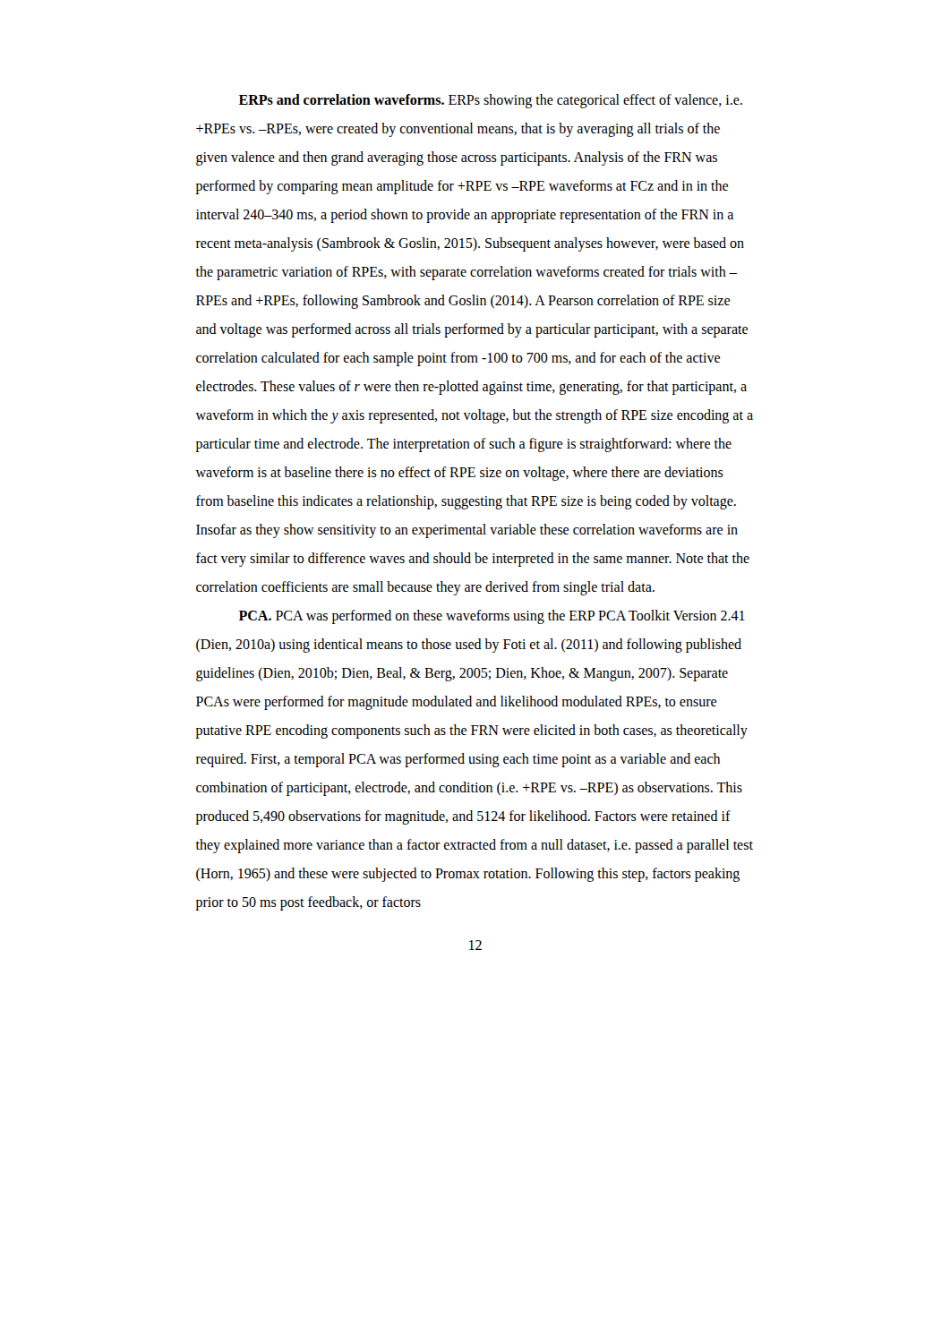ERPs and correlation waveforms. ERPs showing the categorical effect of valence, i.e. +RPEs vs. –RPEs, were created by conventional means, that is by averaging all trials of the given valence and then grand averaging those across participants. Analysis of the FRN was performed by comparing mean amplitude for +RPE vs –RPE waveforms at FCz and in in the interval 240–340 ms, a period shown to provide an appropriate representation of the FRN in a recent meta-analysis (Sambrook & Goslin, 2015). Subsequent analyses however, were based on the parametric variation of RPEs, with separate correlation waveforms created for trials with –RPEs and +RPEs, following Sambrook and Goslin (2014). A Pearson correlation of RPE size and voltage was performed across all trials performed by a particular participant, with a separate correlation calculated for each sample point from -100 to 700 ms, and for each of the active electrodes. These values of r were then re-plotted against time, generating, for that participant, a waveform in which the y axis represented, not voltage, but the strength of RPE size encoding at a particular time and electrode. The interpretation of such a figure is straightforward: where the waveform is at baseline there is no effect of RPE size on voltage, where there are deviations from baseline this indicates a relationship, suggesting that RPE size is being coded by voltage. Insofar as they show sensitivity to an experimental variable these correlation waveforms are in fact very similar to difference waves and should be interpreted in the same manner. Note that the correlation coefficients are small because they are derived from single trial data.
PCA. PCA was performed on these waveforms using the ERP PCA Toolkit Version 2.41 (Dien, 2010a) using identical means to those used by Foti et al. (2011) and following published guidelines (Dien, 2010b; Dien, Beal, & Berg, 2005; Dien, Khoe, & Mangun, 2007). Separate PCAs were performed for magnitude modulated and likelihood modulated RPEs, to ensure putative RPE encoding components such as the FRN were elicited in both cases, as theoretically required. First, a temporal PCA was performed using each time point as a variable and each combination of participant, electrode, and condition (i.e. +RPE vs. –RPE) as observations. This produced 5,490 observations for magnitude, and 5124 for likelihood. Factors were retained if they explained more variance than a factor extracted from a null dataset, i.e. passed a parallel test (Horn, 1965) and these were subjected to Promax rotation. Following this step, factors peaking prior to 50 ms post feedback, or factors
12